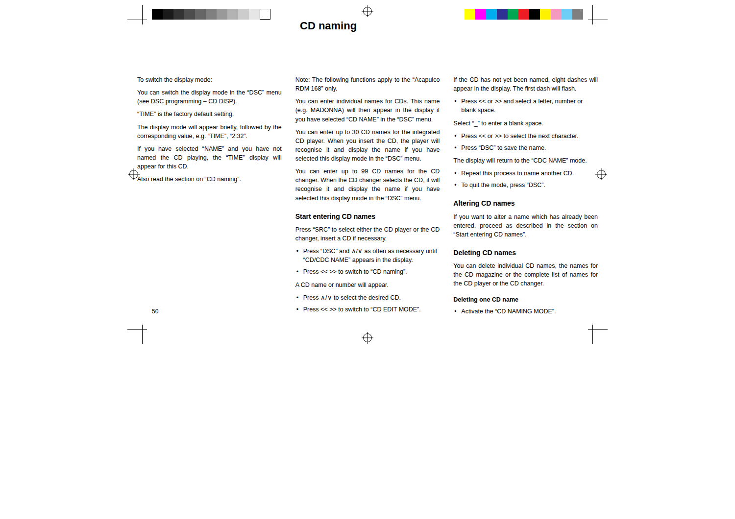CD naming
To switch the display mode:
You can switch the display mode in the “DSC” menu (see DSC programming – CD DISP).
“TIME” is the factory default setting.
The display mode will appear briefly, followed by the corresponding value, e.g. “TIME”, “2:32”.
If you have selected “NAME” and you have not named the CD playing, the “TIME” display will appear for this CD.
Also read the section on “CD naming”.
Note: The following functions apply to the “Acapulco RDM 168” only.
You can enter individual names for CDs. This name (e.g. MADONNA) will then appear in the display if you have selected “CD NAME” in the “DSC” menu.
You can enter up to 30 CD names for the integrated CD player. When you insert the CD, the player will recognise it and display the name if you have selected this display mode in the “DSC” menu.
You can enter up to 99 CD names for the CD changer. When the CD changer selects the CD, it will recognise it and display the name if you have selected this display mode in the “DSC” menu.
Start entering CD names
Press “SRC” to select either the CD player or the CD changer, insert a CD if necessary.
Press “DSC” and ∧/∨ as often as necessary until “CD/CDC NAME” appears in the display.
Press << >> to switch to “CD naming”.
A CD name or number will appear.
Press ∧/∨ to select the desired CD.
Press << >> to switch to “CD EDIT MODE”.
If the CD has not yet been named, eight dashes will appear in the display. The first dash will flash.
Press << or >> and select a letter, number or blank space.
Select “_” to enter a blank space.
Press << or >> to select the next character.
Press “DSC” to save the name.
The display will return to the “CDC NAME” mode.
Repeat this process to name another CD.
To quit the mode, press “DSC”.
Altering CD names
If you want to alter a name which has already been entered, proceed as described in the section on “Start entering CD names”.
Deleting CD names
You can delete individual CD names, the names for the CD magazine or the complete list of names for the CD player or the CD changer.
Deleting one CD name
Activate the “CD NAMING MODE”.
50